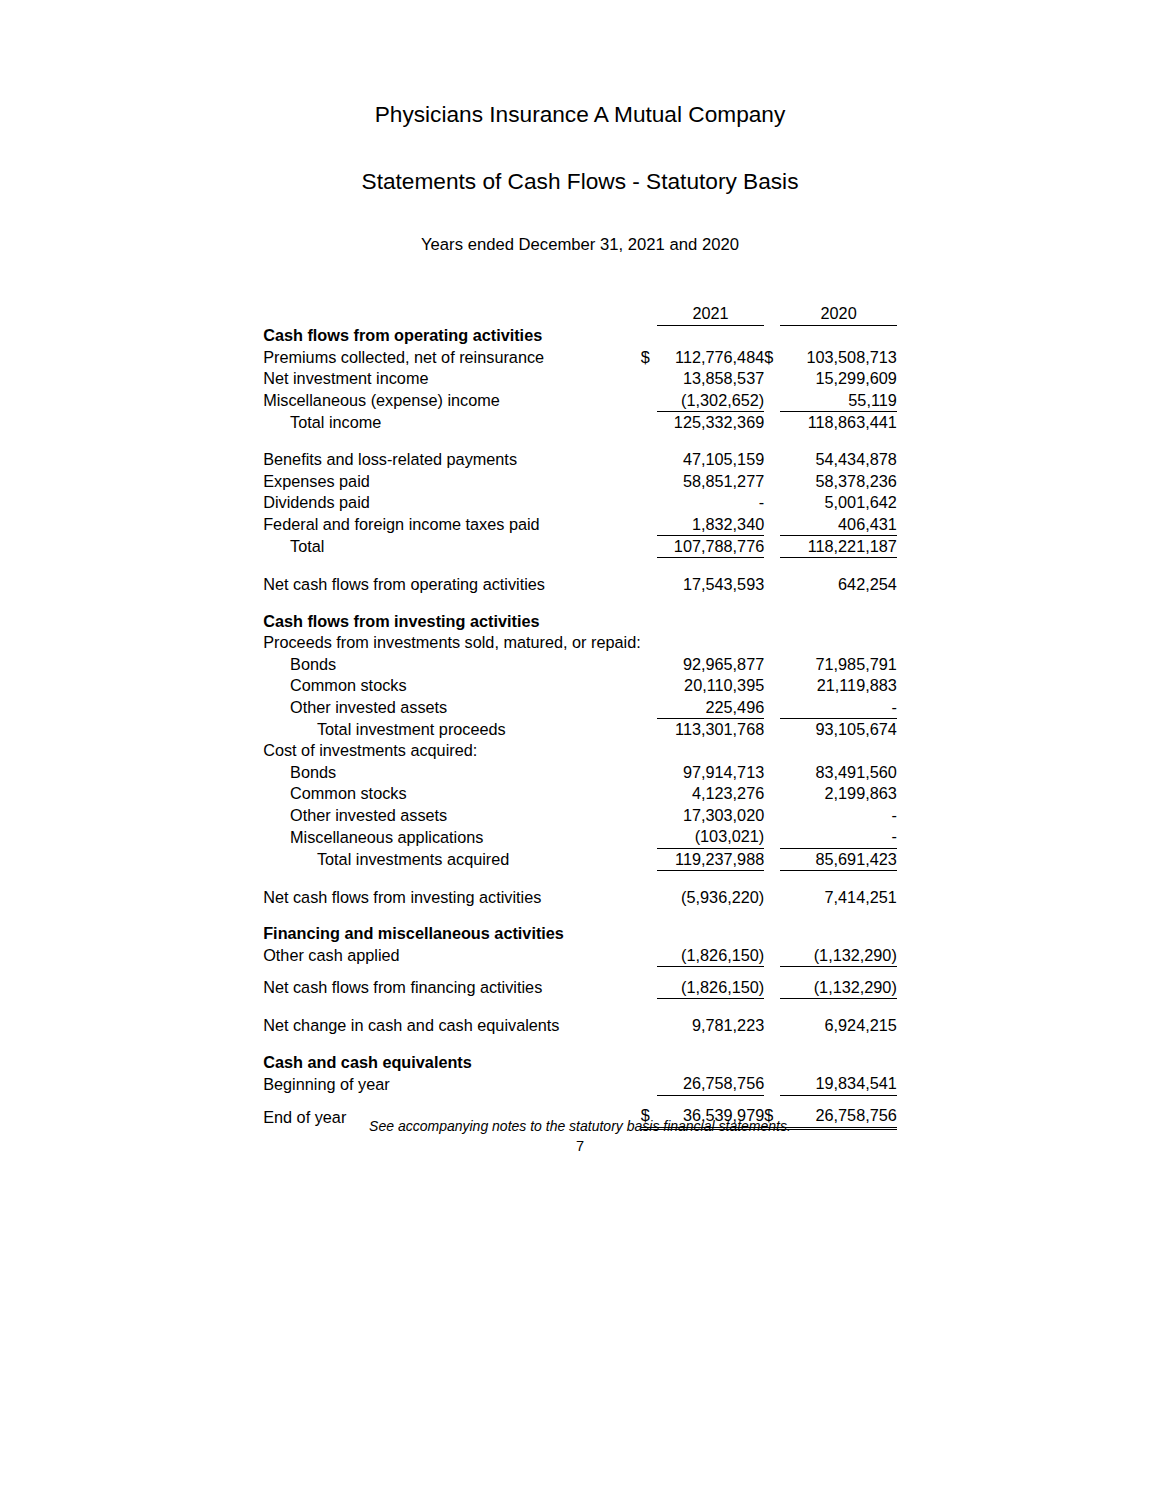Physicians Insurance A Mutual Company
Statements of Cash Flows - Statutory Basis
Years ended December 31, 2021 and 2020
| | | 2021 | | 2020 |
| Cash flows from operating activities | | | | |
| Premiums collected, net of reinsurance | $ | 112,776,484 | $ | 103,508,713 |
| Net investment income | | 13,858,537 | | 15,299,609 |
| Miscellaneous (expense) income | | (1,302,652) | | 55,119 |
| Total income | | 125,332,369 | | 118,863,441 |
| Benefits and loss-related payments | | 47,105,159 | | 54,434,878 |
| Expenses paid | | 58,851,277 | | 58,378,236 |
| Dividends paid | | - | | 5,001,642 |
| Federal and foreign income taxes paid | | 1,832,340 | | 406,431 |
| Total | | 107,788,776 | | 118,221,187 |
| Net cash flows from operating activities | | 17,543,593 | | 642,254 |
| Cash flows from investing activities | | | | |
| Proceeds from investments sold, matured, or repaid: | | | | |
| Bonds | | 92,965,877 | | 71,985,791 |
| Common stocks | | 20,110,395 | | 21,119,883 |
| Other invested assets | | 225,496 | | - |
| Total investment proceeds | | 113,301,768 | | 93,105,674 |
| Cost of investments acquired: | | | | |
| Bonds | | 97,914,713 | | 83,491,560 |
| Common stocks | | 4,123,276 | | 2,199,863 |
| Other invested assets | | 17,303,020 | | - |
| Miscellaneous applications | | (103,021) | | - |
| Total investments acquired | | 119,237,988 | | 85,691,423 |
| Net cash flows from investing activities | | (5,936,220) | | 7,414,251 |
| Financing and miscellaneous activities | | | | |
| Other cash applied | | (1,826,150) | | (1,132,290) |
| Net cash flows from financing activities | | (1,826,150) | | (1,132,290) |
| Net change in cash and cash equivalents | | 9,781,223 | | 6,924,215 |
| Cash and cash equivalents | | | | |
| Beginning of year | | 26,758,756 | | 19,834,541 |
| End of year | $ | 36,539,979 | $ | 26,758,756 |
See accompanying notes to the statutory basis financial statements.
7